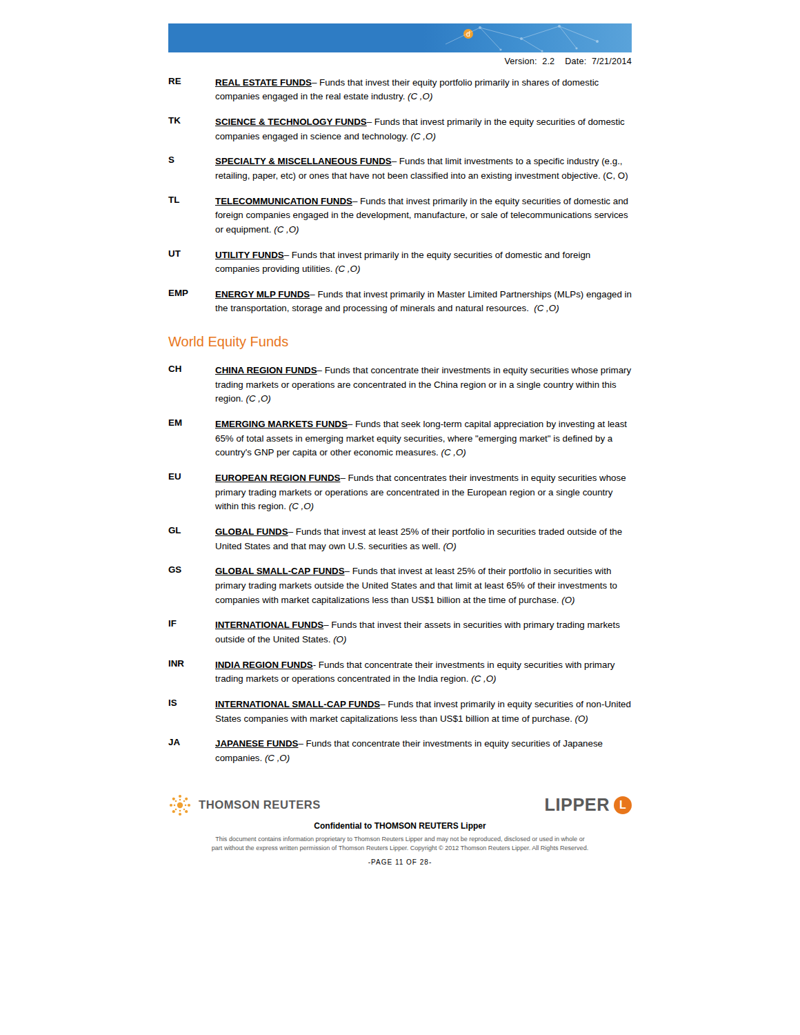d
Version: 2.2 Date: 7/21/2014
RE
REAL ESTATE FUNDS– Funds that invest their equity portfolio primarily in shares of domestic companies engaged in the real estate industry. (C ,O)
TK
SCIENCE & TECHNOLOGY FUNDS– Funds that invest primarily in the equity securities of domestic companies engaged in science and technology. (C ,O)
S
SPECIALTY & MISCELLANEOUS FUNDS– Funds that limit investments to a specific industry (e.g., retailing, paper, etc) or ones that have not been classified into an existing investment objective. (C, O)
TL
TELECOMMUNICATION FUNDS– Funds that invest primarily in the equity securities of domestic and foreign companies engaged in the development, manufacture, or sale of telecommunications services or equipment. (C ,O)
UT
UTILITY FUNDS– Funds that invest primarily in the equity securities of domestic and foreign companies providing utilities. (C ,O)
EMP
ENERGY MLP FUNDS– Funds that invest primarily in Master Limited Partnerships (MLPs) engaged in the transportation, storage and processing of minerals and natural resources. (C ,O)
World Equity Funds
CH
CHINA REGION FUNDS– Funds that concentrate their investments in equity securities whose primary trading markets or operations are concentrated in the China region or in a single country within this region. (C ,O)
EM
EMERGING MARKETS FUNDS– Funds that seek long-term capital appreciation by investing at least 65% of total assets in emerging market equity securities, where "emerging market" is defined by a country's GNP per capita or other economic measures. (C ,O)
EU
EUROPEAN REGION FUNDS– Funds that concentrates their investments in equity securities whose primary trading markets or operations are concentrated in the European region or a single country within this region. (C ,O)
GL
GLOBAL FUNDS– Funds that invest at least 25% of their portfolio in securities traded outside of the United States and that may own U.S. securities as well. (O)
GS
GLOBAL SMALL-CAP FUNDS– Funds that invest at least 25% of their portfolio in securities with primary trading markets outside the United States and that limit at least 65% of their investments to companies with market capitalizations less than US$1 billion at the time of purchase. (O)
IF
INTERNATIONAL FUNDS– Funds that invest their assets in securities with primary trading markets outside of the United States. (O)
INR
INDIA REGION FUNDS- Funds that concentrate their investments in equity securities with primary trading markets or operations concentrated in the India region. (C ,O)
IS
INTERNATIONAL SMALL-CAP FUNDS– Funds that invest primarily in equity securities of non-United States companies with market capitalizations less than US$1 billion at time of purchase. (O)
JA
JAPANESE FUNDS– Funds that concentrate their investments in equity securities of Japanese companies. (C ,O)
THOMSON REUTERS
LIPPER L
Confidential to THOMSON REUTERS Lipper
This document contains information proprietary to Thomson Reuters Lipper and may not be reproduced, disclosed or used in whole or
part without the express written permission of Thomson Reuters Lipper. Copyright © 2012 Thomson Reuters Lipper. All Rights Reserved.
-PAGE 11 OF 28-